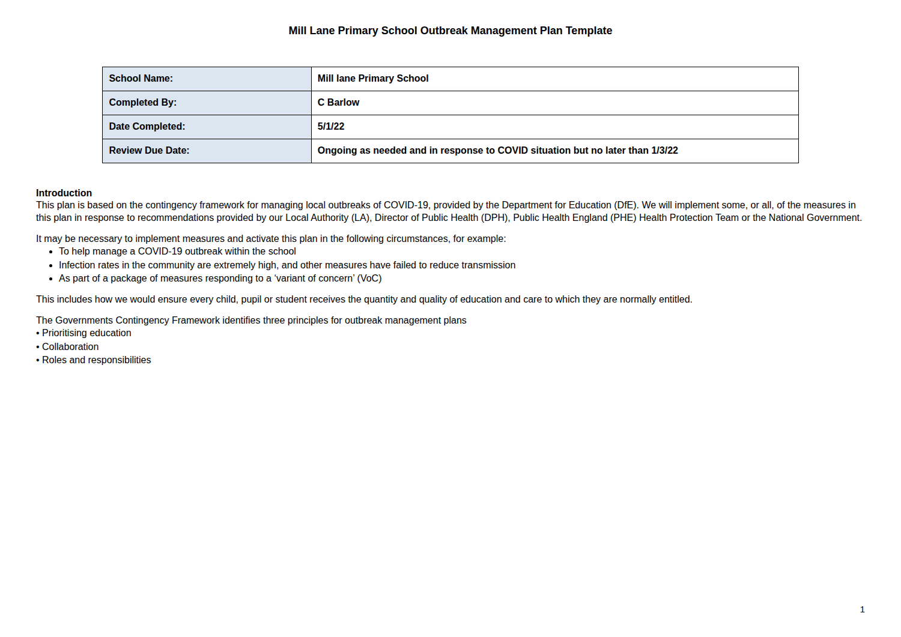Mill Lane Primary School Outbreak Management Plan Template
| School Name: | Mill lane Primary School |
| Completed By: | C Barlow |
| Date Completed: | 5/1/22 |
| Review Due Date: | Ongoing as needed and in response to COVID situation but no later than 1/3/22 |
Introduction
This plan is based on the contingency framework for managing local outbreaks of COVID-19, provided by the Department for Education (DfE). We will implement some, or all, of the measures in this plan in response to recommendations provided by our Local Authority (LA), Director of Public Health (DPH), Public Health England (PHE) Health Protection Team or the National Government.
It may be necessary to implement measures and activate this plan in the following circumstances, for example:
To help manage a COVID-19 outbreak within the school
Infection rates in the community are extremely high, and other measures have failed to reduce transmission
As part of a package of measures responding to a ‘variant of concern’ (VoC)
This includes how we would ensure every child, pupil or student receives the quantity and quality of education and care to which they are normally entitled.
The Governments Contingency Framework identifies three principles for outbreak management plans
Prioritising education
Collaboration
Roles and responsibilities
1